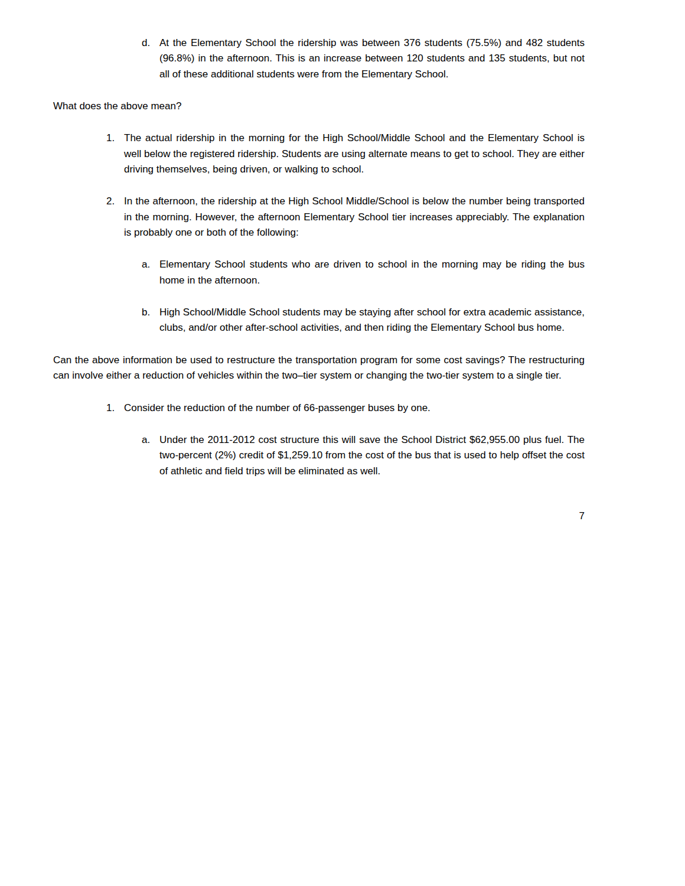d. At the Elementary School the ridership was between 376 students (75.5%) and 482 students (96.8%) in the afternoon. This is an increase between 120 students and 135 students, but not all of these additional students were from the Elementary School.
What does the above mean?
1. The actual ridership in the morning for the High School/Middle School and the Elementary School is well below the registered ridership. Students are using alternate means to get to school. They are either driving themselves, being driven, or walking to school.
2. In the afternoon, the ridership at the High School Middle/School is below the number being transported in the morning. However, the afternoon Elementary School tier increases appreciably. The explanation is probably one or both of the following:
a. Elementary School students who are driven to school in the morning may be riding the bus home in the afternoon.
b. High School/Middle School students may be staying after school for extra academic assistance, clubs, and/or other after-school activities, and then riding the Elementary School bus home.
Can the above information be used to restructure the transportation program for some cost savings? The restructuring can involve either a reduction of vehicles within the two–tier system or changing the two-tier system to a single tier.
1. Consider the reduction of the number of 66-passenger buses by one.
a. Under the 2011-2012 cost structure this will save the School District $62,955.00 plus fuel. The two-percent (2%) credit of $1,259.10 from the cost of the bus that is used to help offset the cost of athletic and field trips will be eliminated as well.
7